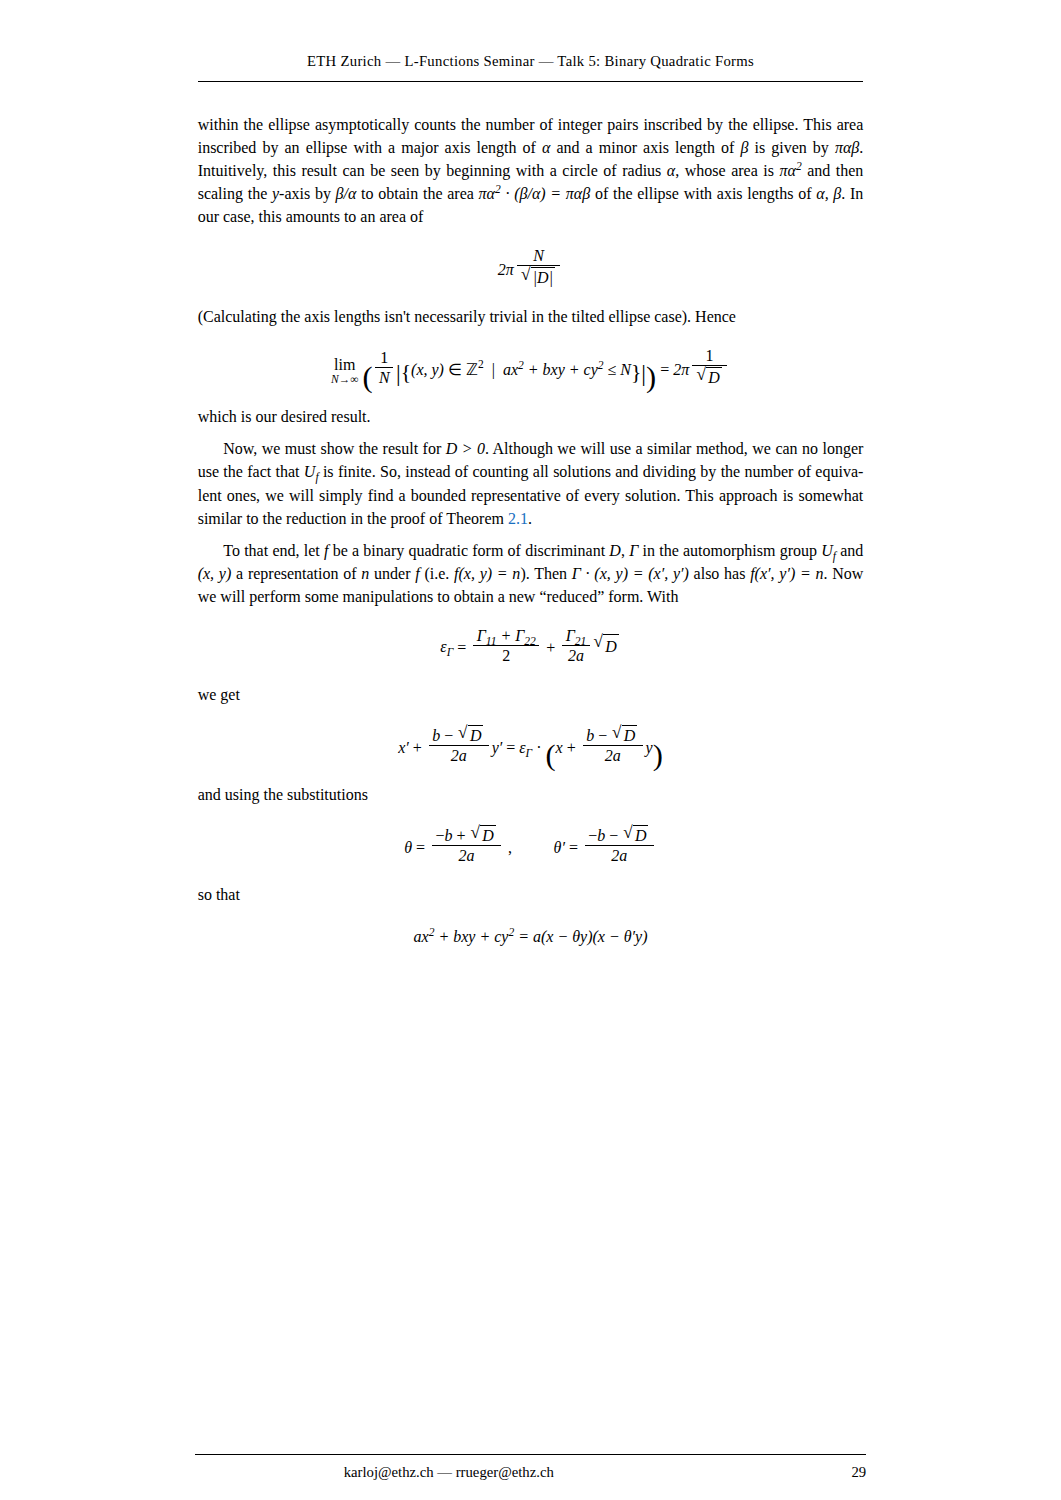ETH Zurich — L-Functions Seminar — Talk 5: Binary Quadratic Forms
within the ellipse asymptotically counts the number of integer pairs inscribed by the ellipse. This area inscribed by an ellipse with a major axis length of α and a minor axis length of β is given by παβ. Intuitively, this result can be seen by beginning with a circle of radius α, whose area is πα2 and then scaling the y-axis by β/α to obtain the area πα2 · (β/α) = παβ of the ellipse with axis lengths of α, β. In our case, this amounts to an area of
2π N|D|
(Calculating the axis lengths isn't necessarily trivial in the tilted ellipse case). Hence
lim N→∞(1 N|{(x, y) ∈ ℤ2 | ax2 + bxy + cy2 ≤ N}|) = 2π 1 D
which is our desired result.
Now, we must show the result for D > 0. Although we will use a similar method, we can no longer use the fact that Uf is finite. So, instead of counting all solutions and dividing by the number of equivalent ones, we will simply find a bounded representative of every solution. This approach is somewhat similar to the reduction in the proof of Theorem 2.1.
To that end, let f be a binary quadratic form of discriminant D, Γ in the automorphism group Uf and (x, y) a representation of n under f (i.e. f(x, y) = n). Then Γ · (x, y) = (x′, y′) also has f(x′, y′) = n. Now we will perform some manipulations to obtain a new “reduced” form. With
εΓ = Γ11 + Γ222 + Γ212a D
we get
x′ + b − D 2a y′ = εΓ · (x + b − D 2a y)
and using the substitutions
θ = −b + D 2a , θ′ = −b − D 2a
so that
ax2 + bxy + cy2 = a(x − θy)(x − θ′y)
karloj@ethz.ch — rrueger@ethz.ch 29